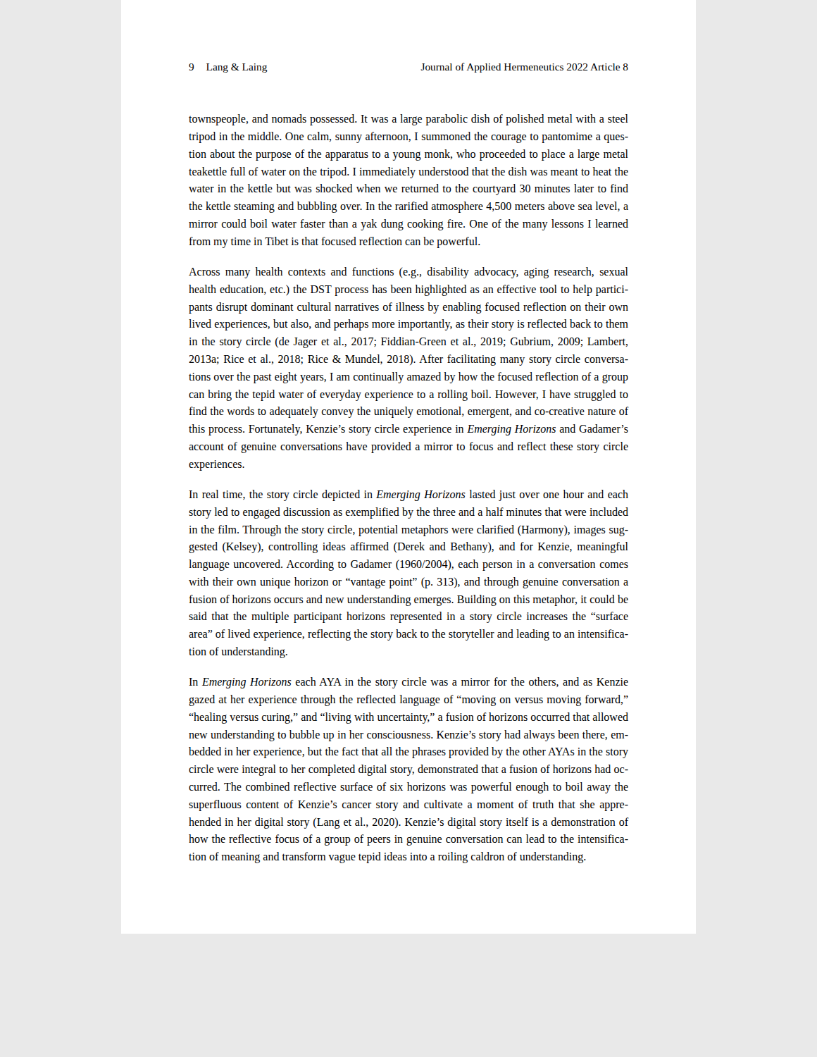9 Lang & Laing Journal of Applied Hermeneutics 2022 Article 8
townspeople, and nomads possessed. It was a large parabolic dish of polished metal with a steel tripod in the middle. One calm, sunny afternoon, I summoned the courage to pantomime a question about the purpose of the apparatus to a young monk, who proceeded to place a large metal teakettle full of water on the tripod. I immediately understood that the dish was meant to heat the water in the kettle but was shocked when we returned to the courtyard 30 minutes later to find the kettle steaming and bubbling over. In the rarified atmosphere 4,500 meters above sea level, a mirror could boil water faster than a yak dung cooking fire. One of the many lessons I learned from my time in Tibet is that focused reflection can be powerful.
Across many health contexts and functions (e.g., disability advocacy, aging research, sexual health education, etc.) the DST process has been highlighted as an effective tool to help participants disrupt dominant cultural narratives of illness by enabling focused reflection on their own lived experiences, but also, and perhaps more importantly, as their story is reflected back to them in the story circle (de Jager et al., 2017; Fiddian-Green et al., 2019; Gubrium, 2009; Lambert, 2013a; Rice et al., 2018; Rice & Mundel, 2018). After facilitating many story circle conversations over the past eight years, I am continually amazed by how the focused reflection of a group can bring the tepid water of everyday experience to a rolling boil. However, I have struggled to find the words to adequately convey the uniquely emotional, emergent, and co-creative nature of this process. Fortunately, Kenzie’s story circle experience in Emerging Horizons and Gadamer’s account of genuine conversations have provided a mirror to focus and reflect these story circle experiences.
In real time, the story circle depicted in Emerging Horizons lasted just over one hour and each story led to engaged discussion as exemplified by the three and a half minutes that were included in the film. Through the story circle, potential metaphors were clarified (Harmony), images suggested (Kelsey), controlling ideas affirmed (Derek and Bethany), and for Kenzie, meaningful language uncovered. According to Gadamer (1960/2004), each person in a conversation comes with their own unique horizon or “vantage point” (p. 313), and through genuine conversation a fusion of horizons occurs and new understanding emerges. Building on this metaphor, it could be said that the multiple participant horizons represented in a story circle increases the “surface area” of lived experience, reflecting the story back to the storyteller and leading to an intensification of understanding.
In Emerging Horizons each AYA in the story circle was a mirror for the others, and as Kenzie gazed at her experience through the reflected language of “moving on versus moving forward,” “healing versus curing,” and “living with uncertainty,” a fusion of horizons occurred that allowed new understanding to bubble up in her consciousness. Kenzie’s story had always been there, embedded in her experience, but the fact that all the phrases provided by the other AYAs in the story circle were integral to her completed digital story, demonstrated that a fusion of horizons had occurred. The combined reflective surface of six horizons was powerful enough to boil away the superfluous content of Kenzie’s cancer story and cultivate a moment of truth that she apprehended in her digital story (Lang et al., 2020). Kenzie’s digital story itself is a demonstration of how the reflective focus of a group of peers in genuine conversation can lead to the intensification of meaning and transform vague tepid ideas into a roiling caldron of understanding.